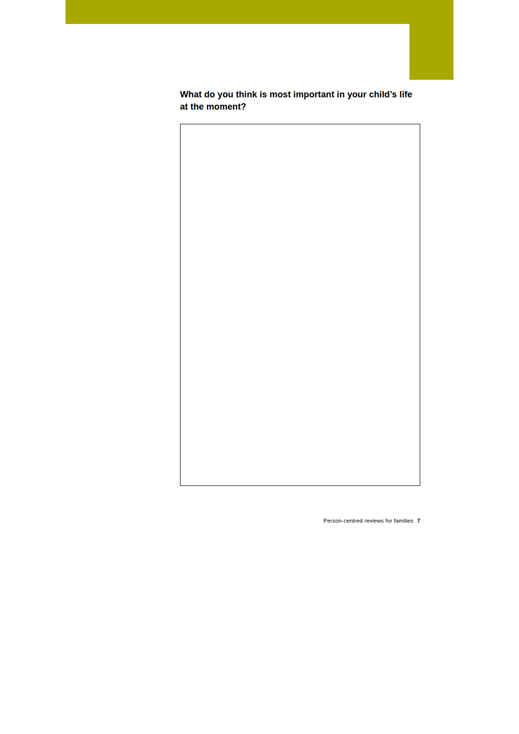What do you think is most important in your child’s life at the moment?
Person-centred reviews for families7